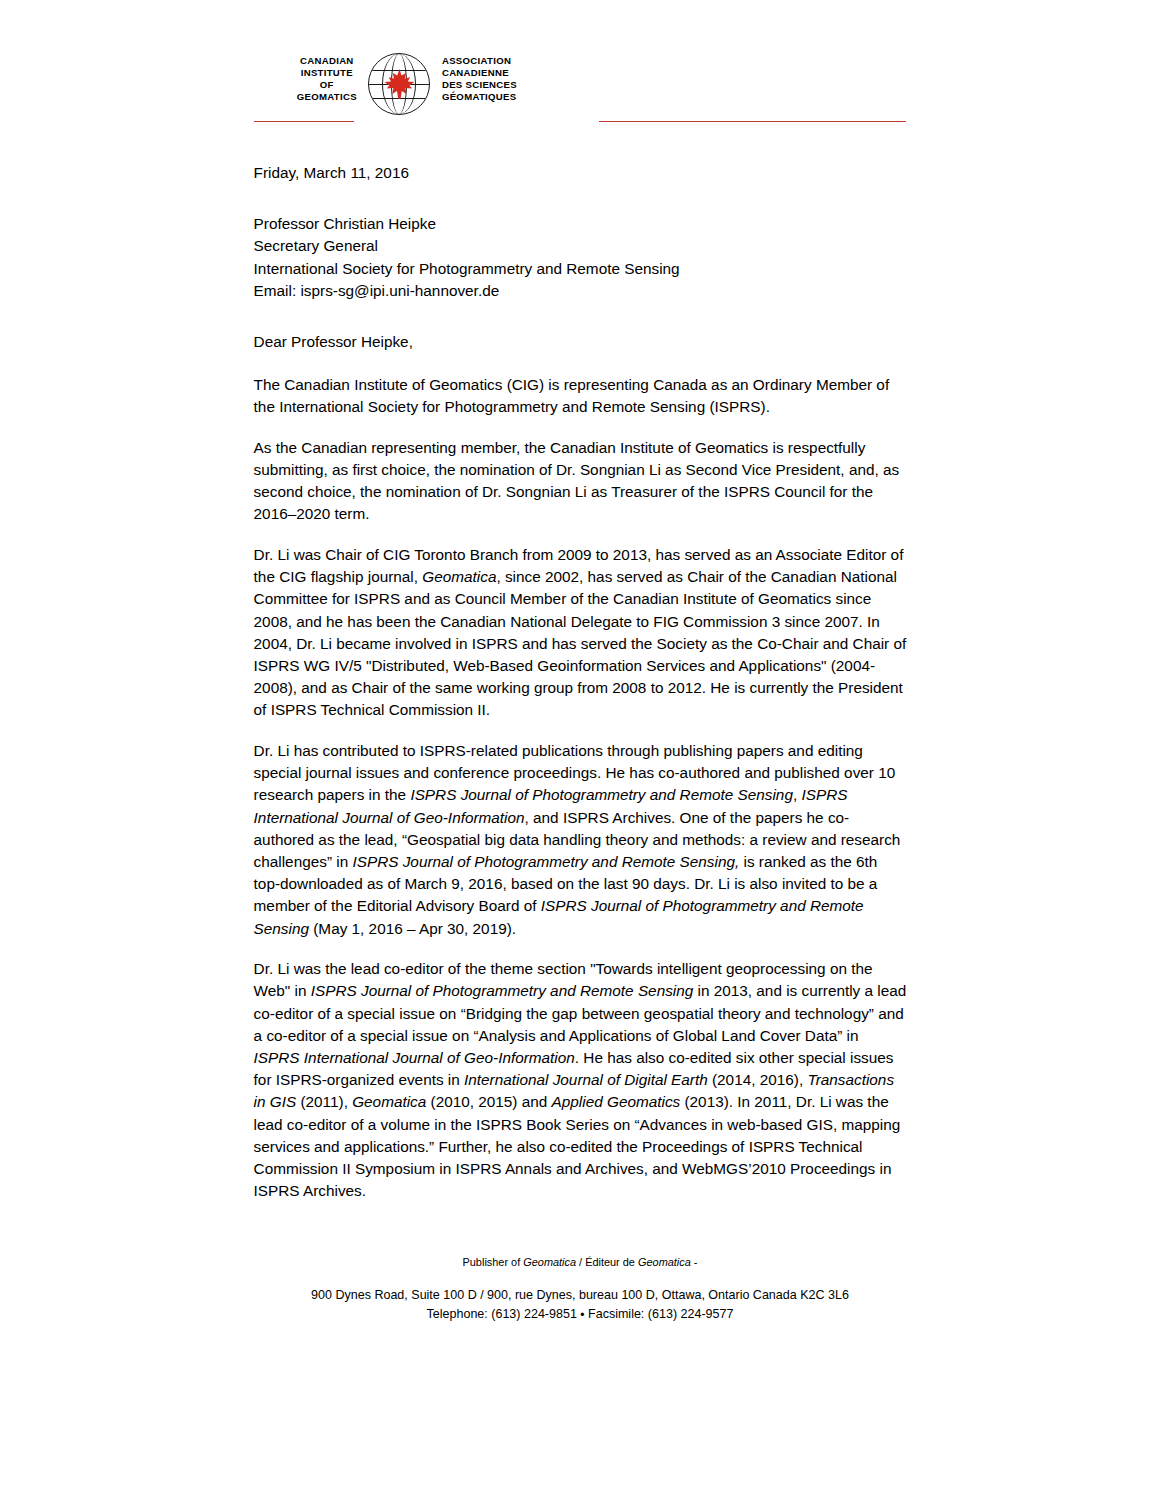Canadian
Institute
of
Geomatics
Association
Canadienne
des Sciences
Géomatiques
Friday, March 11, 2016
Professor Christian Heipke
Secretary General
International Society for Photogrammetry and Remote Sensing
Email: isprs-sg@ipi.uni-hannover.de
Dear Professor Heipke,
The Canadian Institute of Geomatics (CIG) is representing Canada as an Ordinary Member of the International Society for Photogrammetry and Remote Sensing (ISPRS).
As the Canadian representing member, the Canadian Institute of Geomatics is respectfully submitting, as first choice, the nomination of Dr. Songnian Li as Second Vice President, and, as second choice, the nomination of Dr. Songnian Li as Treasurer of the ISPRS Council for the 2016–2020 term.
Dr. Li was Chair of CIG Toronto Branch from 2009 to 2013, has served as an Associate Editor of the CIG flagship journal, Geomatica, since 2002, has served as Chair of the Canadian National Committee for ISPRS and as Council Member of the Canadian Institute of Geomatics since 2008, and he has been the Canadian National Delegate to FIG Commission 3 since 2007. In 2004, Dr. Li became involved in ISPRS and has served the Society as the Co-Chair and Chair of ISPRS WG IV/5 "Distributed, Web-Based Geoinformation Services and Applications" (2004-2008), and as Chair of the same working group from 2008 to 2012. He is currently the President of ISPRS Technical Commission II.
Dr. Li has contributed to ISPRS-related publications through publishing papers and editing special journal issues and conference proceedings. He has co-authored and published over 10 research papers in the ISPRS Journal of Photogrammetry and Remote Sensing, ISPRS International Journal of Geo-Information, and ISPRS Archives. One of the papers he co-authored as the lead, “Geospatial big data handling theory and methods: a review and research challenges” in ISPRS Journal of Photogrammetry and Remote Sensing, is ranked as the 6th top-downloaded as of March 9, 2016, based on the last 90 days. Dr. Li is also invited to be a member of the Editorial Advisory Board of ISPRS Journal of Photogrammetry and Remote Sensing (May 1, 2016 – Apr 30, 2019).
Dr. Li was the lead co-editor of the theme section "Towards intelligent geoprocessing on the Web" in ISPRS Journal of Photogrammetry and Remote Sensing in 2013, and is currently a lead co-editor of a special issue on “Bridging the gap between geospatial theory and technology” and a co-editor of a special issue on “Analysis and Applications of Global Land Cover Data” in ISPRS International Journal of Geo-Information. He has also co-edited six other special issues for ISPRS-organized events in International Journal of Digital Earth (2014, 2016), Transactions in GIS (2011), Geomatica (2010, 2015) and Applied Geomatics (2013). In 2011, Dr. Li was the lead co-editor of a volume in the ISPRS Book Series on “Advances in web-based GIS, mapping services and applications.” Further, he also co-edited the Proceedings of ISPRS Technical Commission II Symposium in ISPRS Annals and Archives, and WebMGS’2010 Proceedings in ISPRS Archives.
Publisher of Geomatica / Éditeur de Geomatica -
900 Dynes Road, Suite 100 D / 900, rue Dynes, bureau 100 D, Ottawa, Ontario Canada K2C 3L6
Telephone: (613) 224-9851 • Facsimile: (613) 224-9577